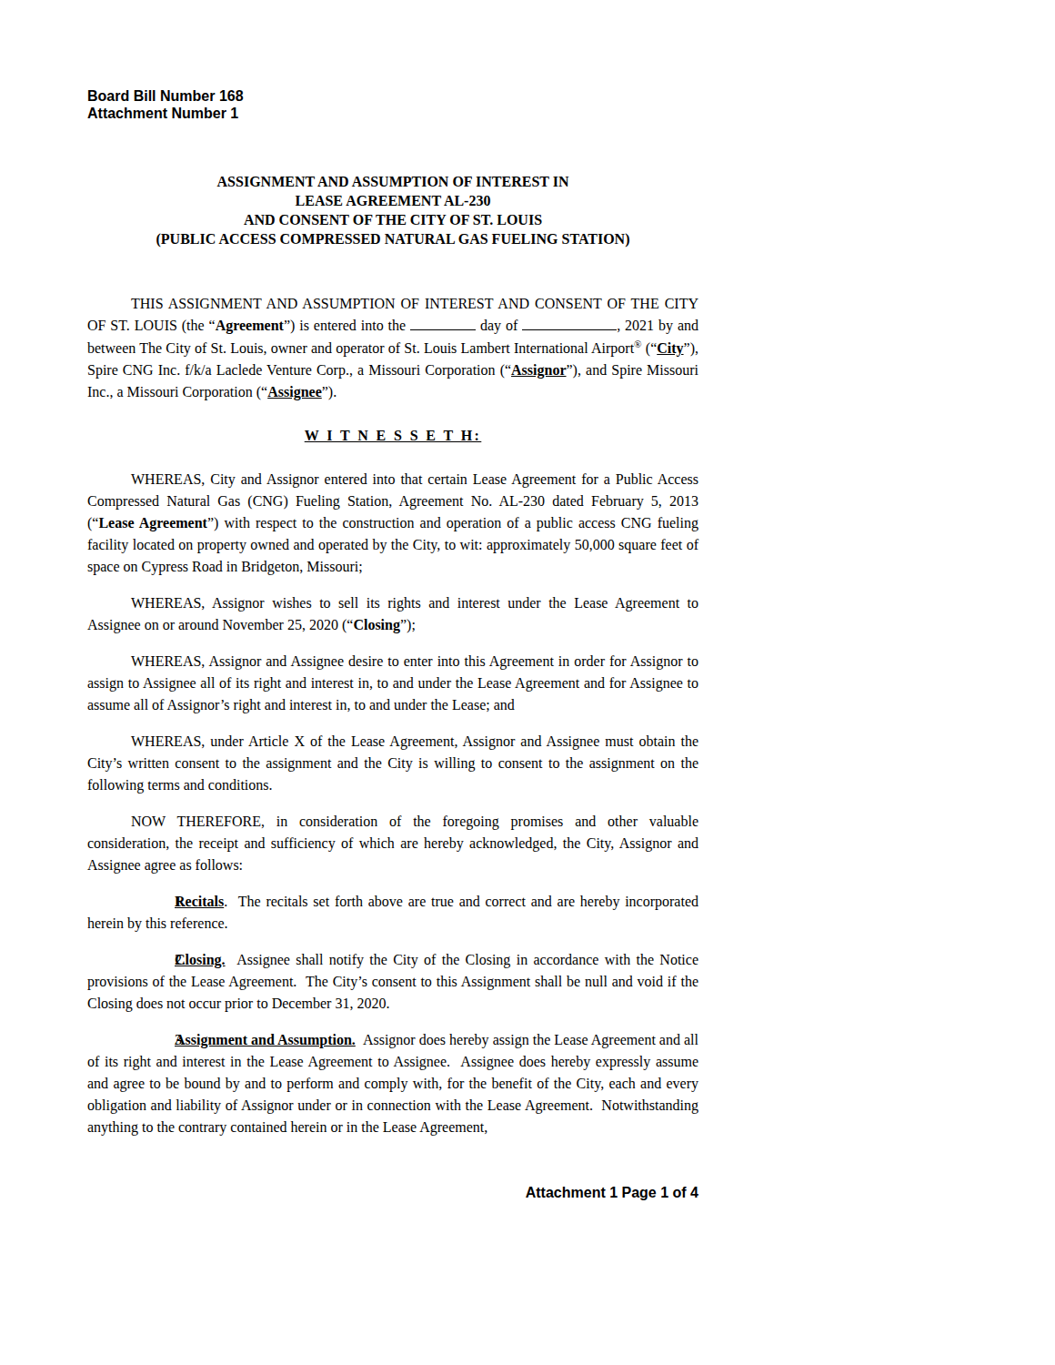Board Bill Number 168
Attachment Number 1
ASSIGNMENT AND ASSUMPTION OF INTEREST IN
LEASE AGREEMENT AL-230
AND CONSENT OF THE CITY OF ST. LOUIS
(PUBLIC ACCESS COMPRESSED NATURAL GAS FUELING STATION)
THIS ASSIGNMENT AND ASSUMPTION OF INTEREST AND CONSENT OF THE CITY OF ST. LOUIS (the “Agreement”) is entered into the day of , 2021 by and between The City of St. Louis, owner and operator of St. Louis Lambert International Airport® (“City”), Spire CNG Inc. f/k/a Laclede Venture Corp., a Missouri Corporation (“Assignor”), and Spire Missouri Inc., a Missouri Corporation (“Assignee”).
W I T N E S S E T H:
WHEREAS, City and Assignor entered into that certain Lease Agreement for a Public Access Compressed Natural Gas (CNG) Fueling Station, Agreement No. AL-230 dated February 5, 2013 (“Lease Agreement”) with respect to the construction and operation of a public access CNG fueling facility located on property owned and operated by the City, to wit: approximately 50,000 square feet of space on Cypress Road in Bridgeton, Missouri;
WHEREAS, Assignor wishes to sell its rights and interest under the Lease Agreement to Assignee on or around November 25, 2020 (“Closing”);
WHEREAS, Assignor and Assignee desire to enter into this Agreement in order for Assignor to assign to Assignee all of its right and interest in, to and under the Lease Agreement and for Assignee to assume all of Assignor’s right and interest in, to and under the Lease; and
WHEREAS, under Article X of the Lease Agreement, Assignor and Assignee must obtain the City’s written consent to the assignment and the City is willing to consent to the assignment on the following terms and conditions.
NOW THEREFORE, in consideration of the foregoing promises and other valuable consideration, the receipt and sufficiency of which are hereby acknowledged, the City, Assignor and Assignee agree as follows:
1. Recitals. The recitals set forth above are true and correct and are hereby incorporated herein by this reference.
2. Closing. Assignee shall notify the City of the Closing in accordance with the Notice provisions of the Lease Agreement. The City’s consent to this Assignment shall be null and void if the Closing does not occur prior to December 31, 2020.
3. Assignment and Assumption. Assignor does hereby assign the Lease Agreement and all of its right and interest in the Lease Agreement to Assignee. Assignee does hereby expressly assume and agree to be bound by and to perform and comply with, for the benefit of the City, each and every obligation and liability of Assignor under or in connection with the Lease Agreement. Notwithstanding anything to the contrary contained herein or in the Lease Agreement,
Attachment 1 Page 1 of 4